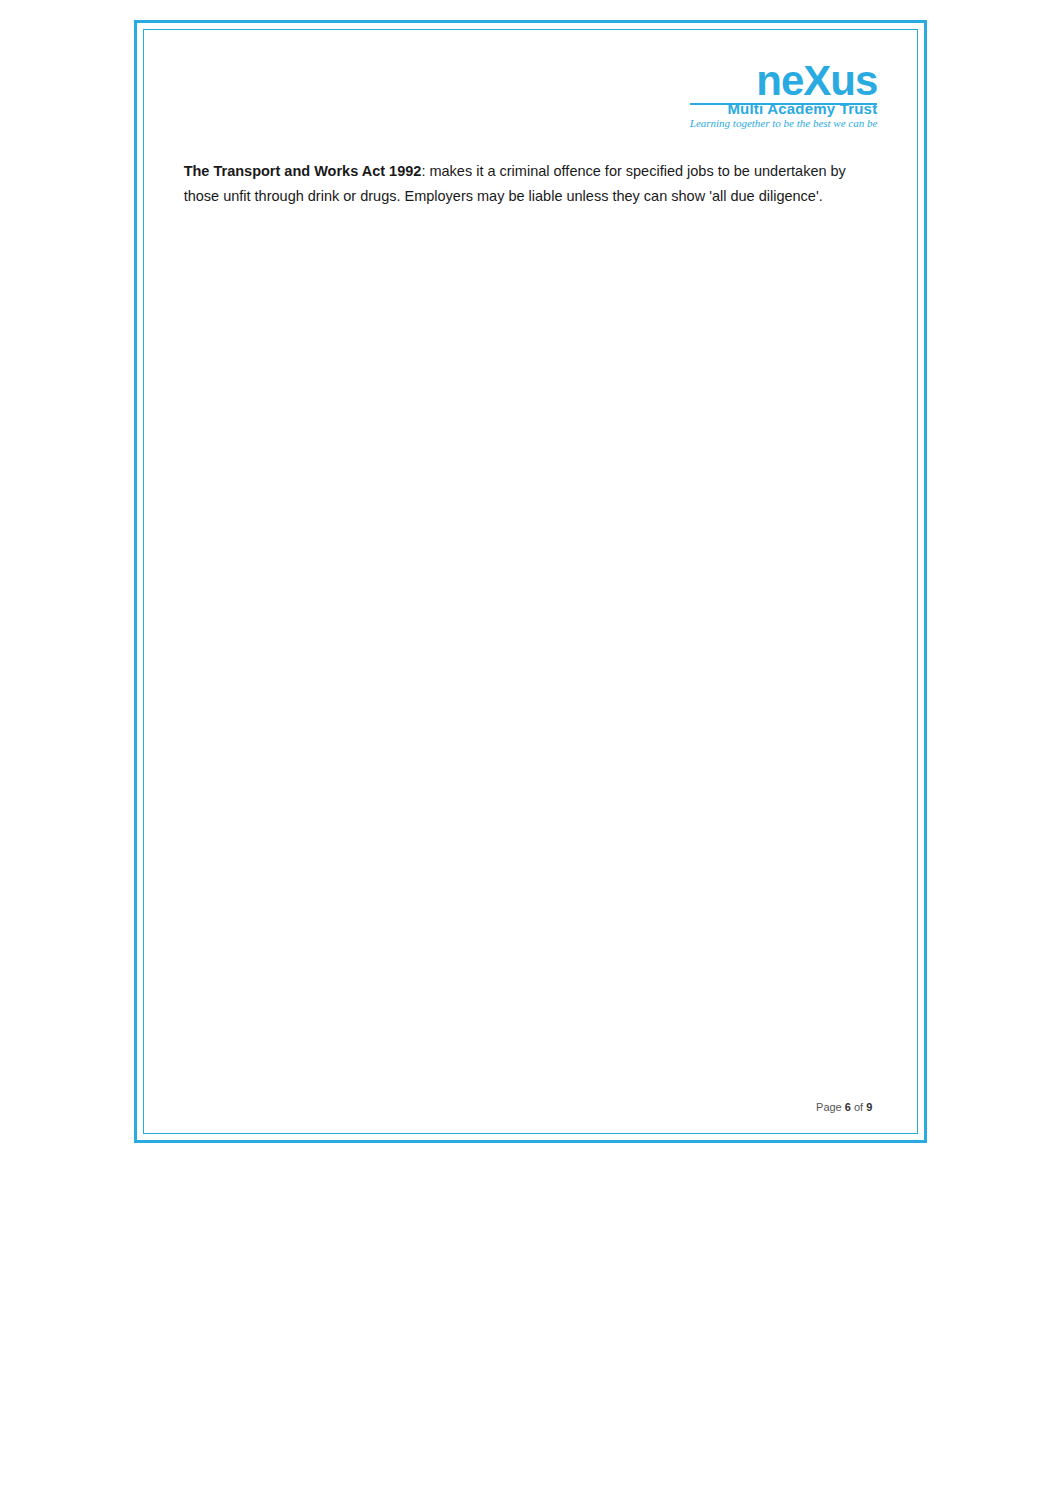neXus
Multi Academy Trust
Learning together to be the best we can be
The Transport and Works Act 1992: makes it a criminal offence for specified jobs to be undertaken by those unfit through drink or drugs. Employers may be liable unless they can show 'all due diligence'.
Page 6 of 9